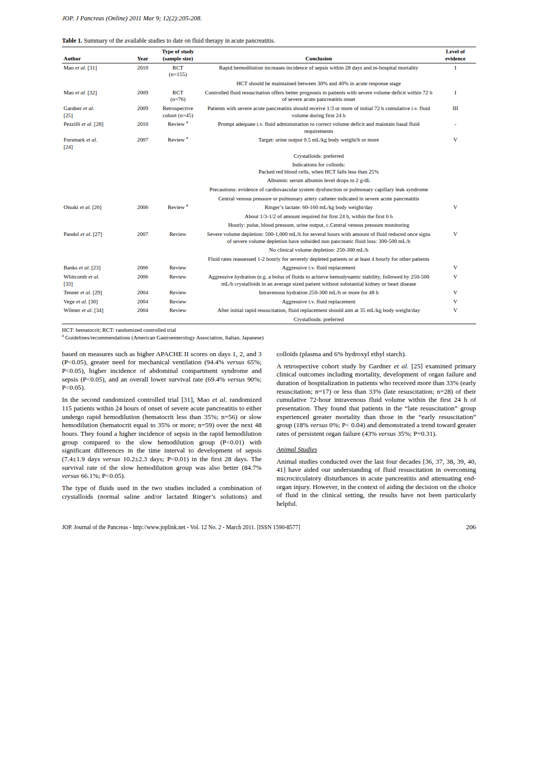JOP. J Pancreas (Online) 2011 Mar 9; 12(2):205-208.
Table 1. Summary of the available studies to date on fluid therapy in acute pancreatitis.
| Author | Year | Type of study (sample size) | Conclusion | Level of evidence |
| --- | --- | --- | --- | --- |
| Mao et al . [31] | 2010 | RCT (n=155) | Rapid hemodilution increases incidence of sepsis within 28 days and in-hospital mortality | I |
| | | | HCT should be maintained between 30% and 40% in acute response stage | |
| Mao et al . [32] | 2009 | RCT (n=76) | Controlled fluid resuscitation offers better prognosis in patients with severe volume deficit within 72 h of severe acute pancreatitis onset | I |
| Gardner et al . [25] | 2009 | Retrospective cohort (n=45) | Patients with severe acute pancreatitis should receive 1/3 or more of initial 72 h cumulative i.v. fluid volume during first 24 h | III |
| Pezzilli et al . [28] | 2010 | Review a | Prompt adequate i.v. fluid administration to correct volume deficit and maintain basal fluid requirements | - |
| Forsmark et al . [24] | 2007 | Review a | Target: urine output 0.5 mL/kg body weight/h or more | V |
| | | | Crystalloids: preferred | |
| | | | Indications for colloids: Packed red blood cells, when HCT falls less than 25% | |
| | | | Albumin: serum albumin level drops to 2 g/dL | |
| | | | Precautions: evidence of cardiovascular system dysfunction or pulmonary capillary leak syndrome | |
| | | | Central venous pressure or pulmonary artery catheter indicated in severe acute pancreatitis | |
| Otsuki et al . [26] | 2006 | Review a | Ringer’s lactate: 60-160 mL/kg body weight/day | V |
| | | | About 1/3-1/2 of amount required for first 24 h, within the first 6 h | |
| | | | Hourly: pulse, blood pressure, urine output, c.Central venous pressure monitoring | |
| Pandol et al . [27] | 2007 | Review | Severe volume depletion: 500-1,000 mL/h for several hours with amount of fluid reduced once signs of severe volume depletion have subsided non pancreatic fluid loss: 300-500 mL/h | V |
| | | | No clinical volume depletion: 250-300 mL/h | |
| | | | Fluid rates reassessed 1-2 hourly for severely depleted patients or at least 4 hourly for other patients | |
| Banks et al . [23] | 2006 | Review | Aggressive i.v. fluid replacement | V |
| Whitcomb et al . [33] | 2006 | Review | Aggressive hydration (e.g. a bolus of fluids to achieve hemodynamic stability, followed by 250-500 mL/h crystalloids in an average sized patient without substantial kidney or heart disease | V |
| Tenner et al . [29] | 2004 | Review | Intravenous hydration 250-300 mL/h or more for 48 h | V |
| Vege et al . [30] | 2004 | Review | Aggressive i.v. fluid replacement | V |
| Wilmer et al . [34] | 2004 | Review | After initial rapid resuscitation, fluid replacement should aim at 35 mL/kg body weight/day | V |
| | | | Crystalloids: preferred | |
HCT: hematocrit; RCT: randomized controlled trial
a Guidelines/recommendations (American Gastroenterology Association, Italian, Japanese)
based on measures such as higher APACHE II scores on days 1, 2, and 3 (P<0.05), greater need for mechanical ventilation (94.4% versus 65%; P<0.05), higher incidence of abdominal compartment syndrome and sepsis (P<0.05), and an overall lower survival rate (69.4% versus 90%; P<0.05).
In the second randomized controlled trial [31], Mao et al. randomized 115 patients within 24 hours of onset of severe acute pancreatitis to either undergo rapid hemodilution (hematocrit less than 35%; n=56) or slow hemodilution (hematocrit equal to 35% or more; n=59) over the next 48 hours. They found a higher incidence of sepsis in the rapid hemodilution group compared to the slow hemodilution group (P<0.01) with significant differences in the time interval to development of sepsis (7.4±1.9 days versus 10.2±2.3 days; P<0.01) in the first 28 days. The survival rate of the slow hemodilution group was also better (84.7% versus 66.1%; P<0.05).
The type of fluids used in the two studies included a combination of crystalloids (normal saline and/or lactated Ringer’s solutions) and colloids (plasma and 6% hydroxyl ethyl starch).
A retrospective cohort study by Gardner et al. [25] examined primary clinical outcomes including mortality, development of organ failure and duration of hospitalization in patients who received more than 33% (early resuscitation; n=17) or less than 33% (late resuscitation; n=28) of their cumulative 72-hour intravenous fluid volume within the first 24 h of presentation. They found that patients in the “late resuscitation” group experienced greater mortality than those in the “early resuscitation” group (18% versus 0%; P< 0.04) and demonstrated a trend toward greater rates of persistent organ failure (43% versus 35%; P=0.31).
Animal Studies
Animal studies conducted over the last four decades [36, 37, 38, 39, 40, 41] have aided our understanding of fluid resuscitation in overcoming microcirculatory disturbances in acute pancreatitis and attenuating end-organ injury. However, in the context of aiding the decision on the choice of fluid in the clinical setting, the results have not been particularly helpful.
JOP. Journal of the Pancreas - http://www.joplink.net - Vol. 12 No. 2 - March 2011. [ISSN 1590-8577] 206